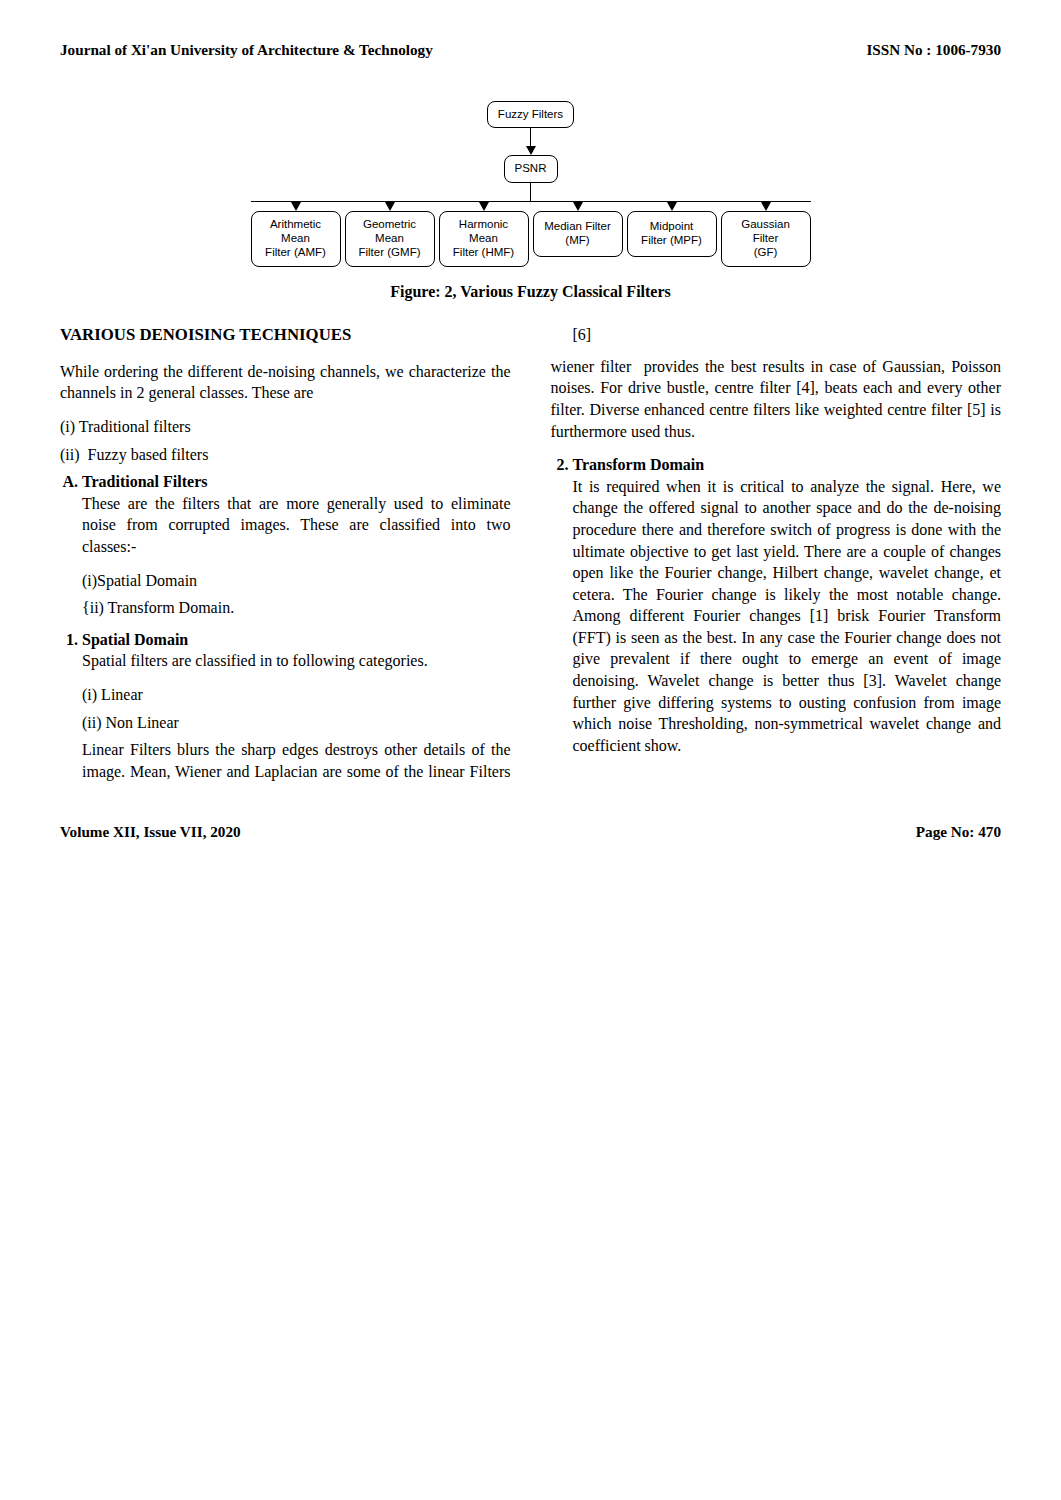Journal of Xi'an University of Architecture & Technology ISSN No : 1006-7930
Fuzzy Filters
PSNR
Arithmetic Mean
Filter (AMF)
Geometric Mean
Filter (GMF)
Harmonic Mean
Filter (HMF)
Median Filter (MF)
Midpoint Filter (MPF)
Gaussian Filter
(GF)
Figure: 2, Various Fuzzy Classical Filters
VARIOUS DENOISING TECHNIQUES
While ordering the different de-noising channels, we characterize the channels in 2 general classes. These are
(i) Traditional filters
(ii) Fuzzy based filters
Traditional Filters
These are the filters that are more generally used to eliminate noise from corrupted images. These are classified into two classes:-
(i)Spatial Domain
{ii) Transform Domain.
Spatial Domain
Spatial filters are classified in to following categories.
(i) Linear
(ii) Non Linear
Linear Filters blurs the sharp edges destroys other details of the image. Mean, Wiener and Laplacian are some of the linear Filters [6]
wiener filter provides the best results in case of Gaussian, Poisson noises. For drive bustle, centre filter [4], beats each and every other filter. Diverse enhanced centre filters like weighted centre filter [5] is furthermore used thus.
Transform Domain
It is required when it is critical to analyze the signal. Here, we change the offered signal to another space and do the de-noising procedure there and therefore switch of progress is done with the ultimate objective to get last yield. There are a couple of changes open like the Fourier change, Hilbert change, wavelet change, et cetera. The Fourier change is likely the most notable change. Among different Fourier changes [1] brisk Fourier Transform (FFT) is seen as the best. In any case the Fourier change does not give prevalent if there ought to emerge an event of image denoising. Wavelet change is better thus [3]. Wavelet change further give differing systems to ousting confusion from image which noise Thresholding, non-symmetrical wavelet change and coefficient show.
Volume XII, Issue VII, 2020 Page No: 470